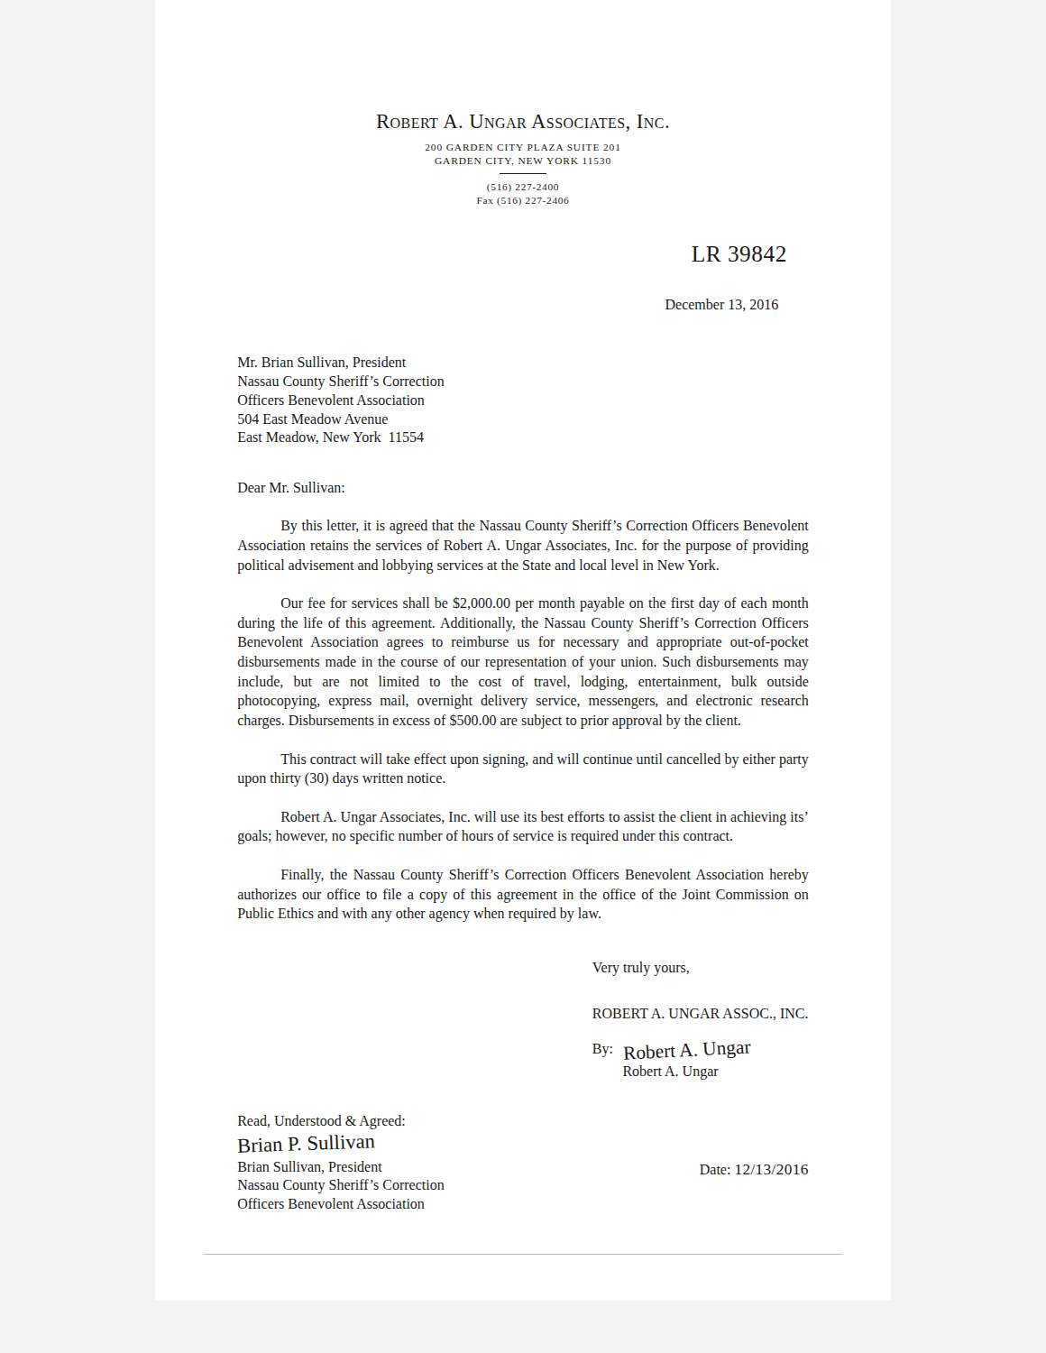Robert A. Ungar Associates, Inc.
200 Garden City Plaza Suite 201
Garden City, New York 11530
(516) 227-2400
Fax (516) 227-2406
LR 39842
December 13, 2016
Mr. Brian Sullivan, President
Nassau County Sheriff’s Correction
Officers Benevolent Association
504 East Meadow Avenue
East Meadow, New York 11554
Dear Mr. Sullivan:
By this letter, it is agreed that the Nassau County Sheriff’s Correction Officers Benevolent Association retains the services of Robert A. Ungar Associates, Inc. for the purpose of providing political advisement and lobbying services at the State and local level in New York.
Our fee for services shall be $2,000.00 per month payable on the first day of each month during the life of this agreement. Additionally, the Nassau County Sheriff’s Correction Officers Benevolent Association agrees to reimburse us for necessary and appropriate out-of-pocket disbursements made in the course of our representation of your union. Such disbursements may include, but are not limited to the cost of travel, lodging, entertainment, bulk outside photocopying, express mail, overnight delivery service, messengers, and electronic research charges. Disbursements in excess of $500.00 are subject to prior approval by the client.
This contract will take effect upon signing, and will continue until cancelled by either party upon thirty (30) days written notice.
Robert A. Ungar Associates, Inc. will use its best efforts to assist the client in achieving its’ goals; however, no specific number of hours of service is required under this contract.
Finally, the Nassau County Sheriff’s Correction Officers Benevolent Association hereby authorizes our office to file a copy of this agreement in the office of the Joint Commission on Public Ethics and with any other agency when required by law.
Very truly yours,
ROBERT A. UNGAR ASSOC., INC.
By: Robert A. Ungar
Robert A. Ungar
Read, Understood & Agreed:
Brian P. Sullivan
Brian Sullivan, President
Nassau County Sheriff’s Correction
Officers Benevolent Association
Date: 12/13/2016